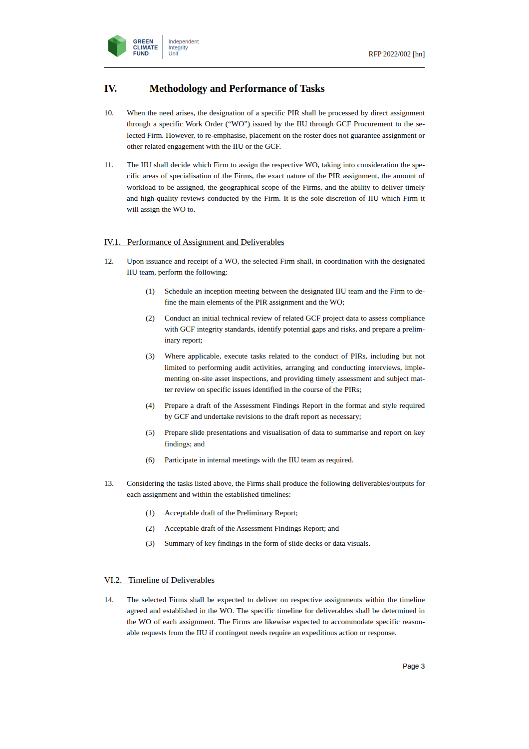Green
Climate
Fund
Independent
Integrity
Unit
RFP 2022/002 [hn]
IV. Methodology and Performance of Tasks
10. When the need arises, the designation of a specific PIR shall be processed by direct assignment through a specific Work Order (“WO”) issued by the IIU through GCF Procurement to the selected Firm. However, to re-emphasise, placement on the roster does not guarantee assignment or other related engagement with the IIU or the GCF.
11. The IIU shall decide which Firm to assign the respective WO, taking into consideration the specific areas of specialisation of the Firms, the exact nature of the PIR assignment, the amount of workload to be assigned, the geographical scope of the Firms, and the ability to deliver timely and high-quality reviews conducted by the Firm. It is the sole discretion of IIU which Firm it will assign the WO to.
IV.1. Performance of Assignment and Deliverables
12. Upon issuance and receipt of a WO, the selected Firm shall, in coordination with the designated IIU team, perform the following:
Schedule an inception meeting between the designated IIU team and the Firm to define the main elements of the PIR assignment and the WO;
Conduct an initial technical review of related GCF project data to assess compliance with GCF integrity standards, identify potential gaps and risks, and prepare a preliminary report;
Where applicable, execute tasks related to the conduct of PIRs, including but not limited to performing audit activities, arranging and conducting interviews, implementing on-site asset inspections, and providing timely assessment and subject matter review on specific issues identified in the course of the PIRs;
Prepare a draft of the Assessment Findings Report in the format and style required by GCF and undertake revisions to the draft report as necessary;
Prepare slide presentations and visualisation of data to summarise and report on key findings; and
Participate in internal meetings with the IIU team as required.
13. Considering the tasks listed above, the Firms shall produce the following deliverables/outputs for each assignment and within the established timelines:
Acceptable draft of the Preliminary Report;
Acceptable draft of the Assessment Findings Report; and
Summary of key findings in the form of slide decks or data visuals.
VI.2. Timeline of Deliverables
14. The selected Firms shall be expected to deliver on respective assignments within the timeline agreed and established in the WO. The specific timeline for deliverables shall be determined in the WO of each assignment. The Firms are likewise expected to accommodate specific reasonable requests from the IIU if contingent needs require an expeditious action or response.
Page 3